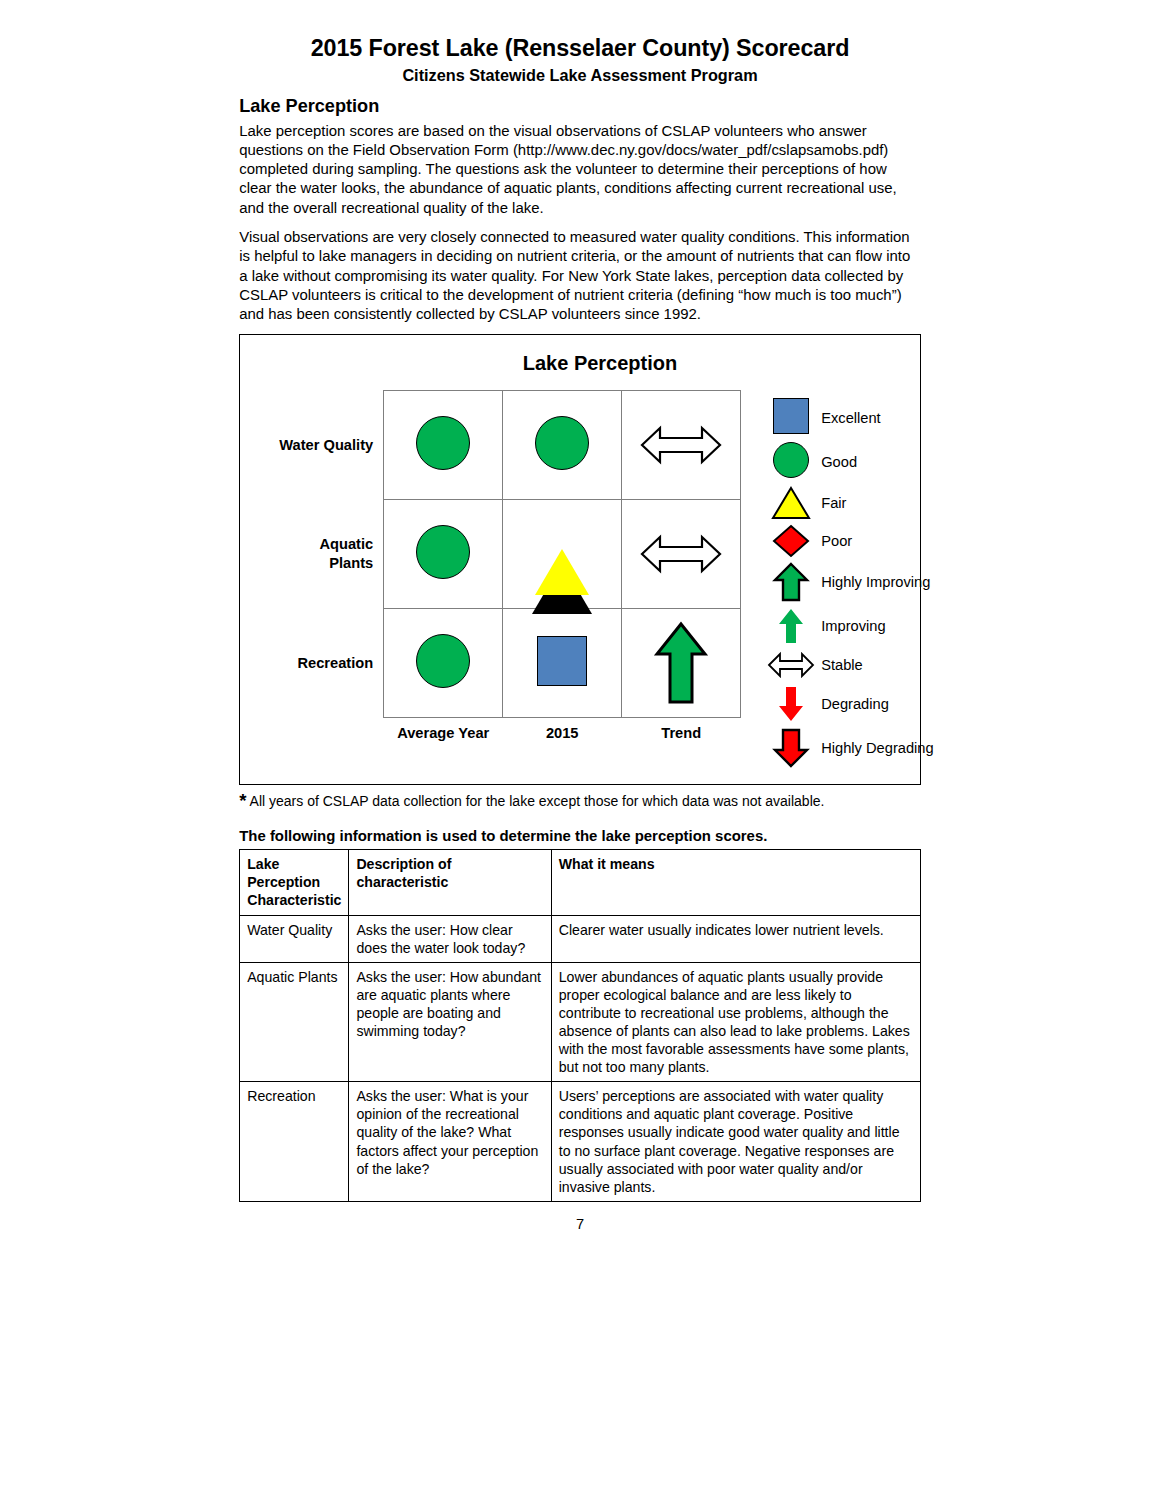2015 Forest Lake (Rensselaer County) Scorecard
Citizens Statewide Lake Assessment Program
Lake Perception
Lake perception scores are based on the visual observations of CSLAP volunteers who answer questions on the Field Observation Form (http://www.dec.ny.gov/docs/water_pdf/cslapsamobs.pdf) completed during sampling. The questions ask the volunteer to determine their perceptions of how clear the water looks, the abundance of aquatic plants, conditions affecting current recreational use, and the overall recreational quality of the lake.
Visual observations are very closely connected to measured water quality conditions. This information is helpful to lake managers in deciding on nutrient criteria, or the amount of nutrients that can flow into a lake without compromising its water quality. For New York State lakes, perception data collected by CSLAP volunteers is critical to the development of nutrient criteria (defining “how much is too much”) and has been consistently collected by CSLAP volunteers since 1992.
Lake Perception
| Water Quality | | | |
| Aquatic Plants | | | |
| Recreation | | | |
| | Average Year | 2015 | Trend |
| | Excellent |
| | Good |
| | Fair |
| | Poor |
| | Highly Improving |
| | Improving |
| | Stable |
| | Degrading |
| | Highly Degrading |
* All years of CSLAP data collection for the lake except those for which data was not available.
The following information is used to determine the lake perception scores.
| Lake Perception Characteristic | Description of characteristic | What it means |
| --- | --- | --- |
| Water Quality | Asks the user: How clear does the water look today? | Clearer water usually indicates lower nutrient levels. |
| Aquatic Plants | Asks the user: How abundant are aquatic plants where people are boating and swimming today? | Lower abundances of aquatic plants usually provide proper ecological balance and are less likely to contribute to recreational use problems, although the absence of plants can also lead to lake problems. Lakes with the most favorable assessments have some plants, but not too many plants. |
| Recreation | Asks the user: What is your opinion of the recreational quality of the lake? What factors affect your perception of the lake? | Users’ perceptions are associated with water quality conditions and aquatic plant coverage. Positive responses usually indicate good water quality and little to no surface plant coverage. Negative responses are usually associated with poor water quality and/or invasive plants. |
7